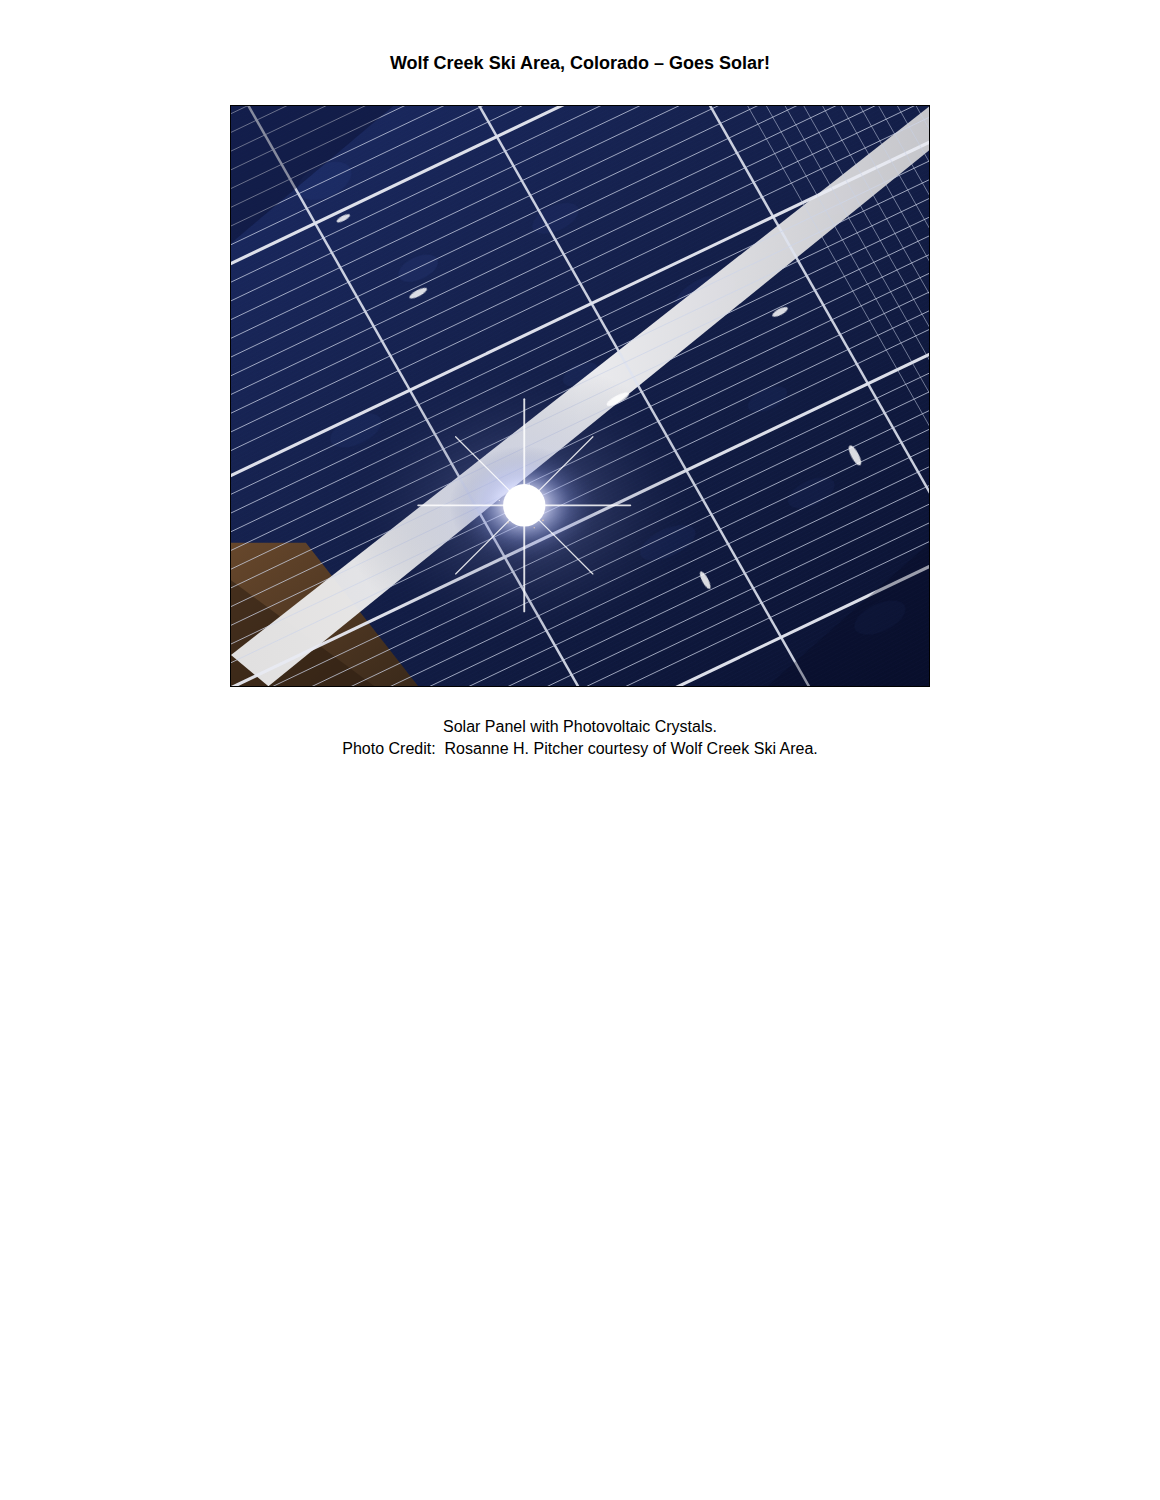Wolf Creek Ski Area, Colorado – Goes Solar!
Solar Panel with Photovoltaic Crystals. Photo Credit: Rosanne H. Pitcher courtesy of Wolf Creek Ski Area.